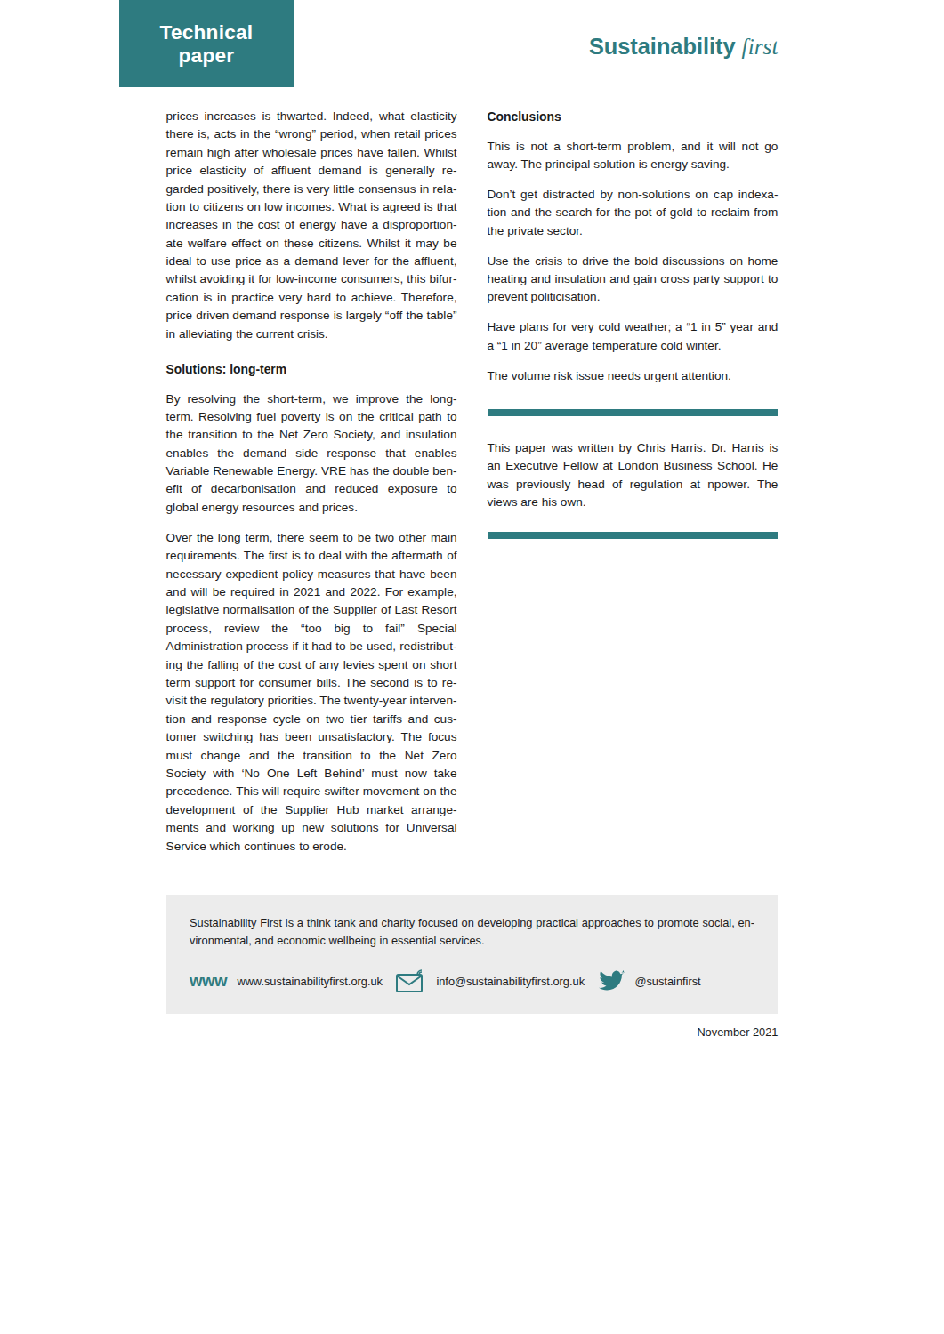Technical
paper
Sustainability first
prices increases is thwarted. Indeed, what elasticity there is, acts in the “wrong” period, when retail prices remain high after wholesale prices have fallen. Whilst price elasticity of affluent demand is generally regarded positively, there is very little consensus in relation to citizens on low incomes. What is agreed is that increases in the cost of energy have a disproportionate welfare effect on these citizens. Whilst it may be ideal to use price as a demand lever for the affluent, whilst avoiding it for low-income consumers, this bifurcation is in practice very hard to achieve. Therefore, price driven demand response is largely “off the table” in alleviating the current crisis.
Solutions: long-term
By resolving the short-term, we improve the long-term. Resolving fuel poverty is on the critical path to the transition to the Net Zero Society, and insulation enables the demand side response that enables Variable Renewable Energy. VRE has the double benefit of decarbonisation and reduced exposure to global energy resources and prices.
Over the long term, there seem to be two other main requirements. The first is to deal with the aftermath of necessary expedient policy measures that have been and will be required in 2021 and 2022. For example, legislative normalisation of the Supplier of Last Resort process, review the “too big to fail” Special Administration process if it had to be used, redistributing the falling of the cost of any levies spent on short term support for consumer bills. The second is to revisit the regulatory priorities. The twenty-year intervention and response cycle on two tier tariffs and customer switching has been unsatisfactory. The focus must change and the transition to the Net Zero Society with ‘No One Left Behind’ must now take precedence. This will require swifter movement on the development of the Supplier Hub market arrangements and working up new solutions for Universal Service which continues to erode.
Conclusions
This is not a short-term problem, and it will not go away. The principal solution is energy saving.
Don’t get distracted by non-solutions on cap indexation and the search for the pot of gold to reclaim from the private sector.
Use the crisis to drive the bold discussions on home heating and insulation and gain cross party support to prevent politicisation.
Have plans for very cold weather; a “1 in 5” year and a “1 in 20” average temperature cold winter.
The volume risk issue needs urgent attention.
This paper was written by Chris Harris. Dr. Harris is an Executive Fellow at London Business School. He was previously head of regulation at npower. The views are his own.
Sustainability First is a think tank and charity focused on developing practical approaches to promote social, environmental, and economic wellbeing in essential services.
www www.sustainabilityfirst.org.uk
info@sustainabilityfirst.org.uk
@sustainfirst
November 2021